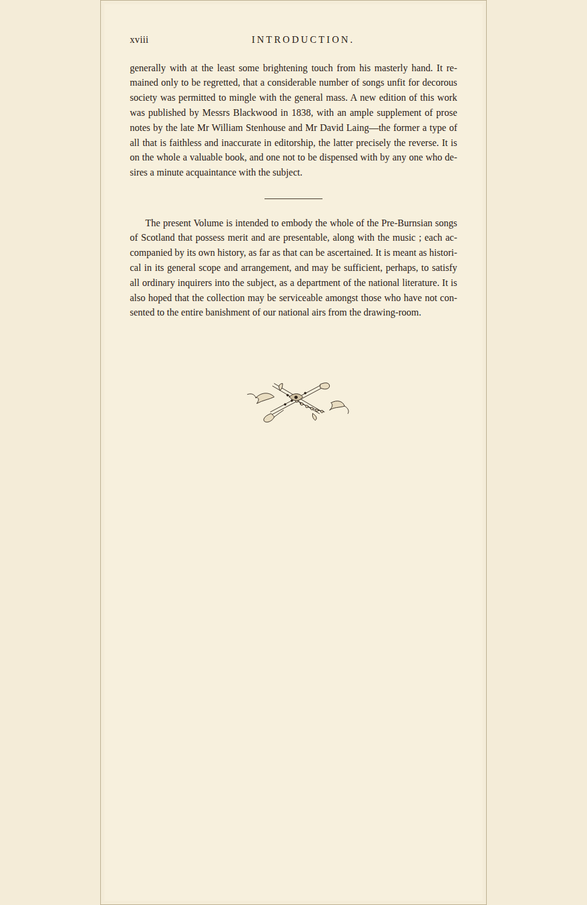xviii
Introduction.
generally with at the least some brightening touch from his masterly hand. It remained only to be regretted, that a considerable number of songs unfit for decorous society was permitted to mingle with the general mass. A new edition of this work was published by Messrs Blackwood in 1838, with an ample supplement of prose notes by the late Mr William Stenhouse and Mr David Laing—the former a type of all that is faithless and inaccurate in editorship, the latter precisely the reverse. It is on the whole a valuable book, and one not to be dispensed with by any one who desires a minute acquaintance with the subject.
The present Volume is intended to embody the whole of the Pre-Burnsian songs of Scotland that possess merit and are presentable, along with the music ; each accompanied by its own history, as far as that can be ascertained. It is meant as historical in its general scope and arrangement, and may be sufficient, perhaps, to satisfy all ordinary inquirers into the subject, as a department of the national literature. It is also hoped that the collection may be serviceable amongst those who have not consented to the entire banishment of our national airs from the drawing-room.